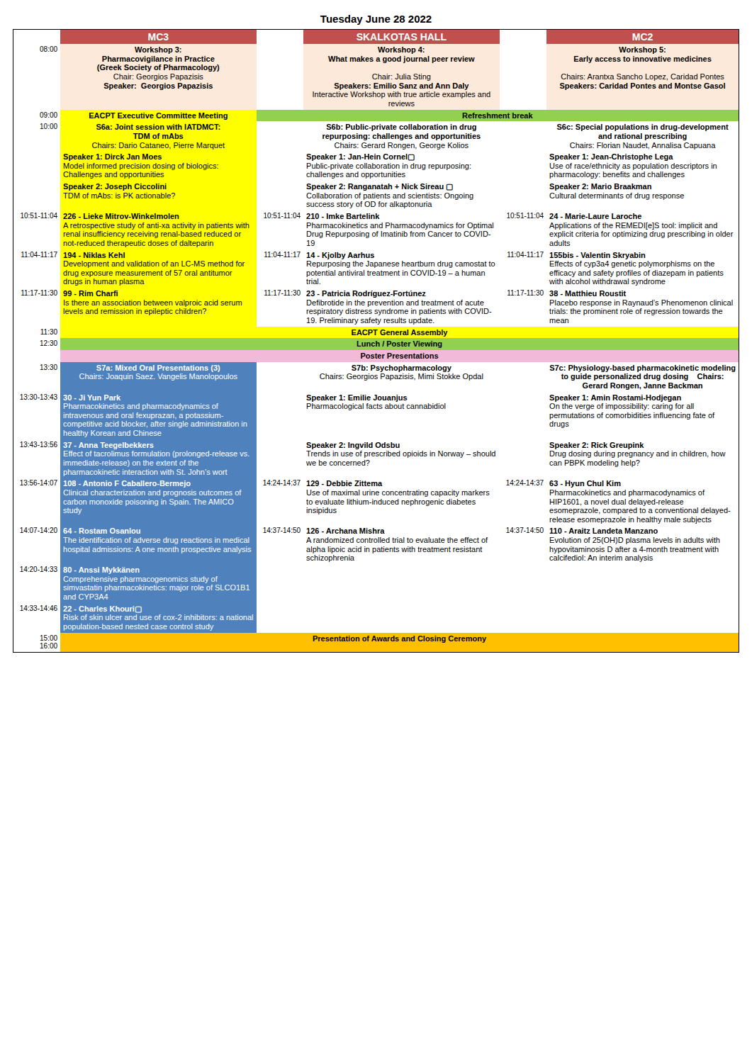Tuesday June 28 2022
| | MC3 | | SKALKOTAS HALL | | MC2 |
| 08:00 | Workshop 3: Pharmacovigilance in Practice (Greek Society of Pharmacology) Chair: Georgios Papazisis Speaker: Georgios Papazisis | | Workshop 4: What makes a good journal peer review Chair: Julia Sting Speakers: Emilio Sanz and Ann Daly Interactive Workshop with true article examples and reviews | | Workshop 5: Early access to innovative medicines Chairs: Arantxa Sancho Lopez, Caridad Pontes Speakers: Caridad Pontes and Montse Gasol |
| 09:00 | EACPT Executive Committee Meeting | Refreshment break |
| 10:00 | S6a: Joint session with IATDMCT: TDM of mAbs Chairs: Dario Cataneo, Pierre Marquet | | S6b: Public-private collaboration in drug repurposing: challenges and opportunities Chairs: Gerard Rongen, George Kolios | | S6c: Special populations in drug-development and rational prescribing Chairs: Florian Naudet, Annalisa Capuana |
| | Speaker 1: Dirck Jan Moes Model informed precision dosing of biologics: Challenges and opportunities | | Speaker 1: Jan-Hein Cornel▢ Public-private collaboration in drug repurposing: challenges and opportunities | | Speaker 1: Jean-Christophe Lega Use of race/ethnicity as population descriptors in pharmacology: benefits and challenges |
| | Speaker 2: Joseph Ciccolini TDM of mAbs: is PK actionable? | | Speaker 2: Ranganatah + Nick Sireau ▢ Collaboration of patients and scientists: Ongoing success story of OD for alkaptonuria | | Speaker 2: Mario Braakman Cultural determinants of drug response |
| 10:51-11:04 | 226 - Lieke Mitrov-Winkelmolen A retrospective study of anti-xa activity in patients with renal insufficiency receiving renal-based reduced or not-reduced therapeutic doses of dalteparin | 10:51-11:04 | 210 - Imke Bartelink Pharmacokinetics and Pharmacodynamics for Optimal Drug Repurposing of Imatinib from Cancer to COVID-19 | 10:51-11:04 | 24 - Marie-Laure Laroche Applications of the REMEDI[e]S tool: implicit and explicit criteria for optimizing drug prescribing in older adults |
| 11:04-11:17 | 194 - Niklas Kehl Development and validation of an LC-MS method for drug exposure measurement of 57 oral antitumor drugs in human plasma | 11:04-11:17 | 14 - Kjolby Aarhus Repurposing the Japanese heartburn drug camostat to potential antiviral treatment in COVID-19 – a human trial. | 11:04-11:17 | 155bis - Valentin Skryabin Effects of cyp3a4 genetic polymorphisms on the efficacy and safety profiles of diazepam in patients with alcohol withdrawal syndrome |
| 11:17-11:30 | 99 - Rim Charfi Is there an association between valproic acid serum levels and remission in epileptic children? | 11:17-11:30 | 23 - Patricia Rodríguez-Fortúnez Defibrotide in the prevention and treatment of acute respiratory distress syndrome in patients with COVID-19. Preliminary safety results update. | 11:17-11:30 | 38 - Matthieu Roustit Placebo response in Raynaud’s Phenomenon clinical trials: the prominent role of regression towards the mean |
| 11:30 | EACPT General Assembly |
| 12:30 | Lunch / Poster Viewing |
| | Poster Presentations |
| 13:30 | S7a: Mixed Oral Presentations (3) Chairs: Joaquin Saez. Vangelis Manolopoulos | | S7b: Psychopharmacology Chairs: Georgios Papazisis, Mimi Stokke Opdal | | S7c: Physiology-based pharmacokinetic modeling to guide personalized drug dosing Chairs: Gerard Rongen, Janne Backman |
| 13:30-13:43 | 30 - Ji Yun Park Pharmacokinetics and pharmacodynamics of intravenous and oral fexuprazan, a potassium-competitive acid blocker, after single administration in healthy Korean and Chinese | | Speaker 1: Emilie Jouanjus Pharmacological facts about cannabidiol | | Speaker 1: Amin Rostami-Hodjegan On the verge of impossibility: caring for all permutations of comorbidities influencing fate of drugs |
| 13:43-13:56 | 37 - Anna Teegelbekkers Effect of tacrolimus formulation (prolonged-release vs. immediate-release) on the extent of the pharmacokinetic interaction with St. John’s wort | | Speaker 2: Ingvild Odsbu Trends in use of prescribed opioids in Norway – should we be concerned? | | Speaker 2: Rick Greupink Drug dosing during pregnancy and in children, how can PBPK modeling help? |
| 13:56-14:07 | 108 - Antonio F Caballero-Bermejo Clinical characterization and prognosis outcomes of carbon monoxide poisoning in Spain. The AMICO study | 14:24-14:37 | 129 - Debbie Zittema Use of maximal urine concentrating capacity markers to evaluate lithium-induced nephrogenic diabetes insipidus | 14:24-14:37 | 63 - Hyun Chul Kim Pharmacokinetics and pharmacodynamics of HIP1601, a novel dual delayed-release esomeprazole, compared to a conventional delayed-release esomeprazole in healthy male subjects |
| 14:07-14:20 | 64 - Rostam Osanlou The identification of adverse drug reactions in medical hospital admissions: A one month prospective analysis | 14:37-14:50 | 126 - Archana Mishra A randomized controlled trial to evaluate the effect of alpha lipoic acid in patients with treatment resistant schizophrenia | 14:37-14:50 | 110 - Araitz Landeta Manzano Evolution of 25(OH)D plasma levels in adults with hypovitaminosis D after a 4-month treatment with calcifediol: An interim analysis |
| 14:20-14:33 | 80 - Anssi Mykkänen Comprehensive pharmacogenomics study of simvastatin pharmacokinetics: major role of SLCO1B1 and CYP3A4 | | | | |
| 14:33-14:46 | 22 - Charles Khouri▢ Risk of skin ulcer and use of cox-2 inhibitors: a national population-based nested case control study | | | | |
| 15:00 16:00 | Presentation of Awards and Closing Ceremony |